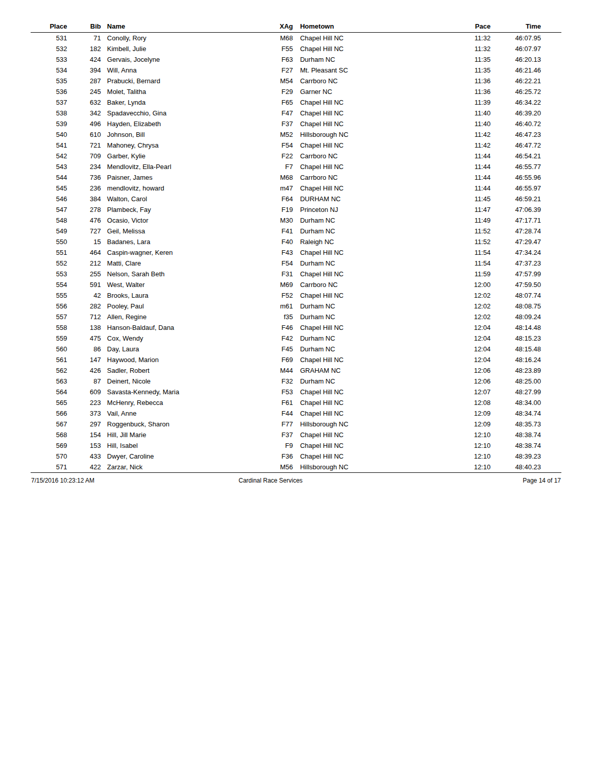| Place | Bib | Name | XAg | Hometown | Pace | Time |
| --- | --- | --- | --- | --- | --- | --- |
| 531 | 71 | Conolly, Rory | M68 | Chapel Hill NC | 11:32 | 46:07.95 |
| 532 | 182 | Kimbell, Julie | F55 | Chapel Hill NC | 11:32 | 46:07.97 |
| 533 | 424 | Gervais, Jocelyne | F63 | Durham NC | 11:35 | 46:20.13 |
| 534 | 394 | Will, Anna | F27 | Mt. Pleasant SC | 11:35 | 46:21.46 |
| 535 | 287 | Prabucki, Bernard | M54 | Carrboro NC | 11:36 | 46:22.21 |
| 536 | 245 | Molet, Talitha | F29 | Garner NC | 11:36 | 46:25.72 |
| 537 | 632 | Baker, Lynda | F65 | Chapel Hill NC | 11:39 | 46:34.22 |
| 538 | 342 | Spadavecchio, Gina | F47 | Chapel Hill NC | 11:40 | 46:39.20 |
| 539 | 496 | Hayden, Elizabeth | F37 | Chapel Hill NC | 11:40 | 46:40.72 |
| 540 | 610 | Johnson, Bill | M52 | Hillsborough NC | 11:42 | 46:47.23 |
| 541 | 721 | Mahoney, Chrysa | F54 | Chapel Hill NC | 11:42 | 46:47.72 |
| 542 | 709 | Garber, Kylie | F22 | Carrboro NC | 11:44 | 46:54.21 |
| 543 | 234 | Mendlovitz, Ella-Pearl | F7 | Chapel Hill NC | 11:44 | 46:55.77 |
| 544 | 736 | Paisner, James | M68 | Carrboro NC | 11:44 | 46:55.96 |
| 545 | 236 | mendlovitz, howard | m47 | Chapel Hill NC | 11:44 | 46:55.97 |
| 546 | 384 | Walton, Carol | F64 | DURHAM NC | 11:45 | 46:59.21 |
| 547 | 278 | Plambeck, Fay | F19 | Princeton NJ | 11:47 | 47:06.39 |
| 548 | 476 | Ocasio, Victor | M30 | Durham NC | 11:49 | 47:17.71 |
| 549 | 727 | Geil, Melissa | F41 | Durham NC | 11:52 | 47:28.74 |
| 550 | 15 | Badanes, Lara | F40 | Raleigh NC | 11:52 | 47:29.47 |
| 551 | 464 | Caspin-wagner, Keren | F43 | Chapel Hill NC | 11:54 | 47:34.24 |
| 552 | 212 | Matti, Clare | F54 | Durham NC | 11:54 | 47:37.23 |
| 553 | 255 | Nelson, Sarah Beth | F31 | Chapel Hill NC | 11:59 | 47:57.99 |
| 554 | 591 | West, Walter | M69 | Carrboro NC | 12:00 | 47:59.50 |
| 555 | 42 | Brooks, Laura | F52 | Chapel Hill NC | 12:02 | 48:07.74 |
| 556 | 282 | Pooley, Paul | m61 | Durham NC | 12:02 | 48:08.75 |
| 557 | 712 | Allen, Regine | f35 | Durham NC | 12:02 | 48:09.24 |
| 558 | 138 | Hanson-Baldauf, Dana | F46 | Chapel Hill NC | 12:04 | 48:14.48 |
| 559 | 475 | Cox, Wendy | F42 | Durham NC | 12:04 | 48:15.23 |
| 560 | 86 | Day, Laura | F45 | Durham NC | 12:04 | 48:15.48 |
| 561 | 147 | Haywood, Marion | F69 | Chapel Hill NC | 12:04 | 48:16.24 |
| 562 | 426 | Sadler, Robert | M44 | GRAHAM NC | 12:06 | 48:23.89 |
| 563 | 87 | Deinert, Nicole | F32 | Durham NC | 12:06 | 48:25.00 |
| 564 | 609 | Savasta-Kennedy, Maria | F53 | Chapel Hill NC | 12:07 | 48:27.99 |
| 565 | 223 | McHenry, Rebecca | F61 | Chapel Hill NC | 12:08 | 48:34.00 |
| 566 | 373 | Vail, Anne | F44 | Chapel Hill NC | 12:09 | 48:34.74 |
| 567 | 297 | Roggenbuck, Sharon | F77 | Hillsborough NC | 12:09 | 48:35.73 |
| 568 | 154 | Hill, Jill Marie | F37 | Chapel Hill NC | 12:10 | 48:38.74 |
| 569 | 153 | Hill, Isabel | F9 | Chapel Hill NC | 12:10 | 48:38.74 |
| 570 | 433 | Dwyer, Caroline | F36 | Chapel Hill NC | 12:10 | 48:39.23 |
| 571 | 422 | Zarzar, Nick | M56 | Hillsborough NC | 12:10 | 48:40.23 |
| 7/15/2016 10:23:12 AM | Cardinal Race Services | Page 14 of 17 |